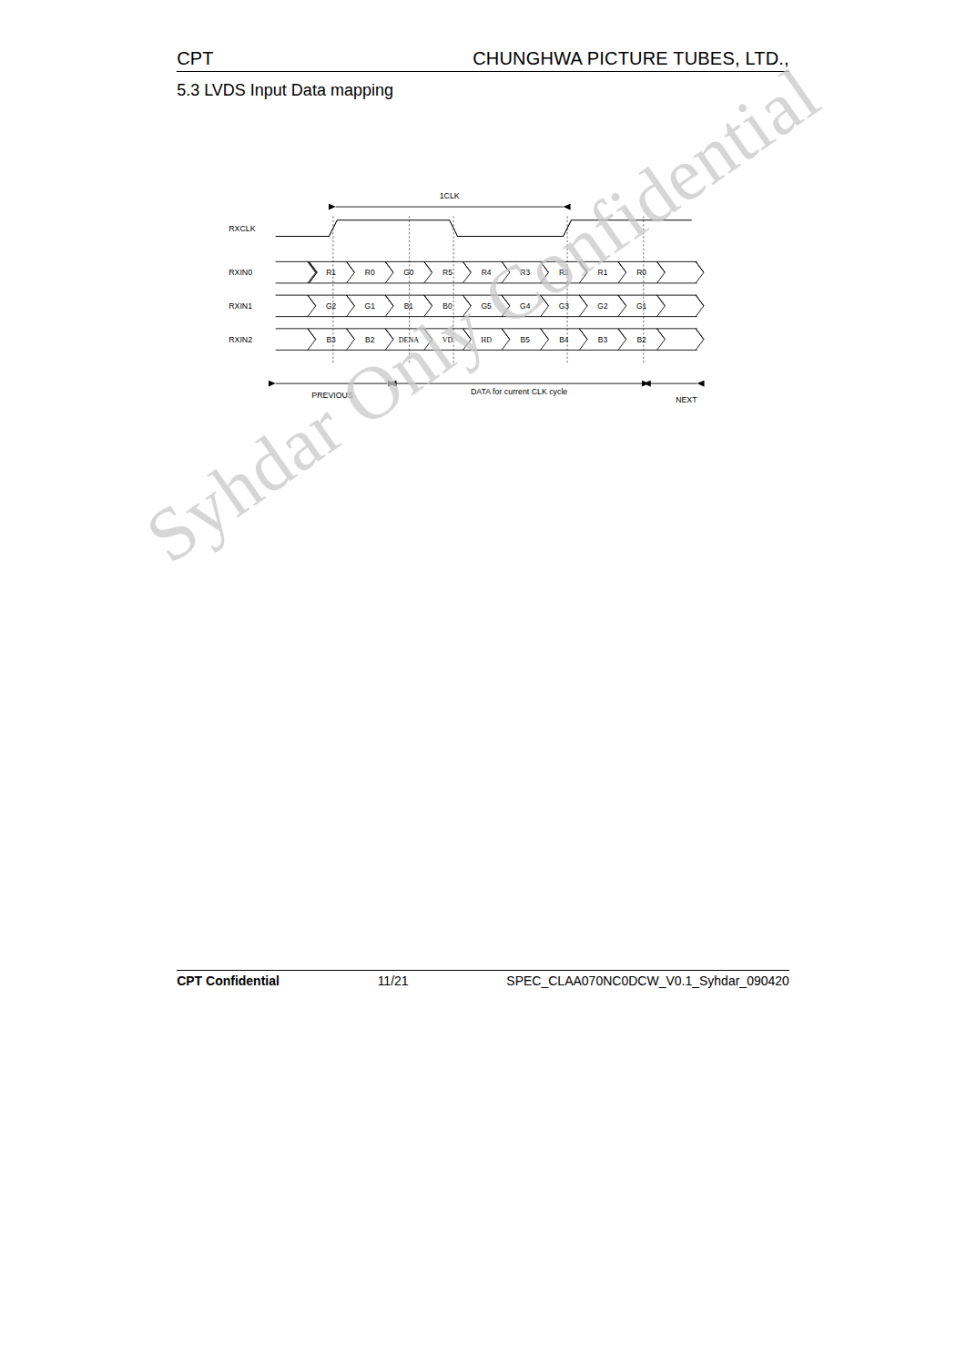CPT
CHUNGHWA PICTURE TUBES, LTD.,
5.3 LVDS Input Data mapping
Syhdar Only Confidential
1CLK RXCLK RXIN0 RXIN1 RXIN2 R1 R0 G0 R5 R4 R3 R2 R1 R0 G2 G1 B1 B0 G5 G4 G3 G2 G1 B3 B2 DENA VD HD B5 B4 B3 B2 PREVIOUS DATA for current CLK cycle NEXT
CPT Confidential
11/21
SPEC_CLAA070NC0DCW_V0.1_Syhdar_090420